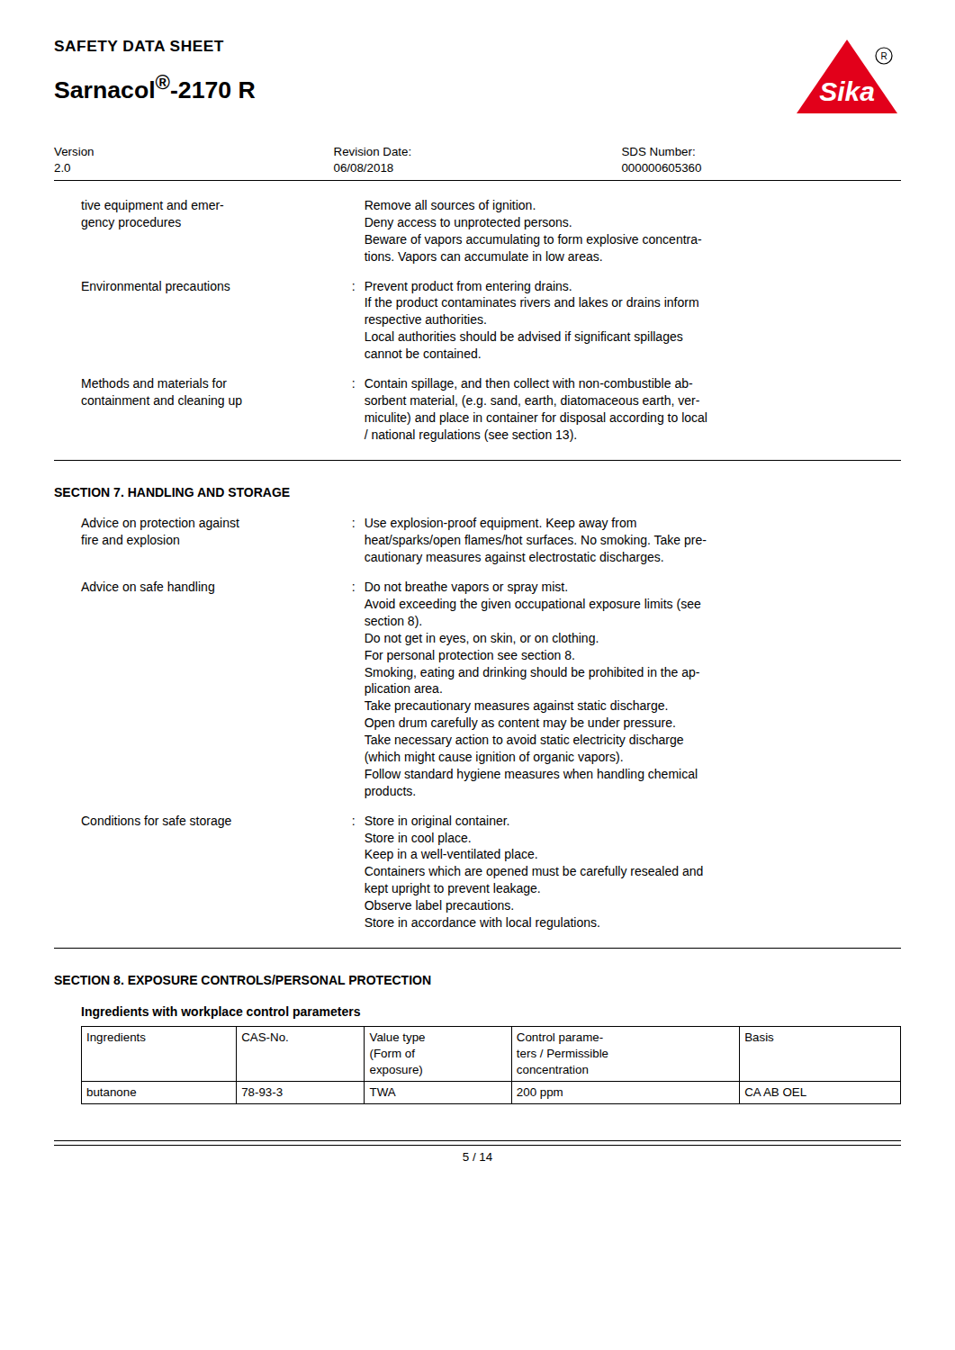SAFETY DATA SHEET
Sarnacol®-2170 R
Sika R
Version
2.0
Revision Date:
06/08/2018
SDS Number:
000000605360
| tive equipment and emer- gency procedures | | Remove all sources of ignition. Deny access to unprotected persons. Beware of vapors accumulating to form explosive concentra- tions. Vapors can accumulate in low areas. |
| Environmental precautions | : | Prevent product from entering drains. If the product contaminates rivers and lakes or drains inform respective authorities. Local authorities should be advised if significant spillages cannot be contained. |
| Methods and materials for containment and cleaning up | : | Contain spillage, and then collect with non-combustible ab- sorbent material, (e.g. sand, earth, diatomaceous earth, ver- miculite) and place in container for disposal according to local / national regulations (see section 13). |
SECTION 7. HANDLING AND STORAGE
| Advice on protection against fire and explosion | : | Use explosion-proof equipment. Keep away from heat/sparks/open flames/hot surfaces. No smoking. Take pre- cautionary measures against electrostatic discharges. |
| Advice on safe handling | : | Do not breathe vapors or spray mist. Avoid exceeding the given occupational exposure limits (see section 8). Do not get in eyes, on skin, or on clothing. For personal protection see section 8. Smoking, eating and drinking should be prohibited in the ap- plication area. Take precautionary measures against static discharge. Open drum carefully as content may be under pressure. Take necessary action to avoid static electricity discharge (which might cause ignition of organic vapors). Follow standard hygiene measures when handling chemical products. |
| Conditions for safe storage | : | Store in original container. Store in cool place. Keep in a well-ventilated place. Containers which are opened must be carefully resealed and kept upright to prevent leakage. Observe label precautions. Store in accordance with local regulations. |
SECTION 8. EXPOSURE CONTROLS/PERSONAL PROTECTION
Ingredients with workplace control parameters
| Ingredients | CAS-No. | Value type (Form of exposure) | Control parame- ters / Permissible concentration | Basis |
| --- | --- | --- | --- | --- |
| butanone | 78-93-3 | TWA | 200 ppm | CA AB OEL |
5 / 14